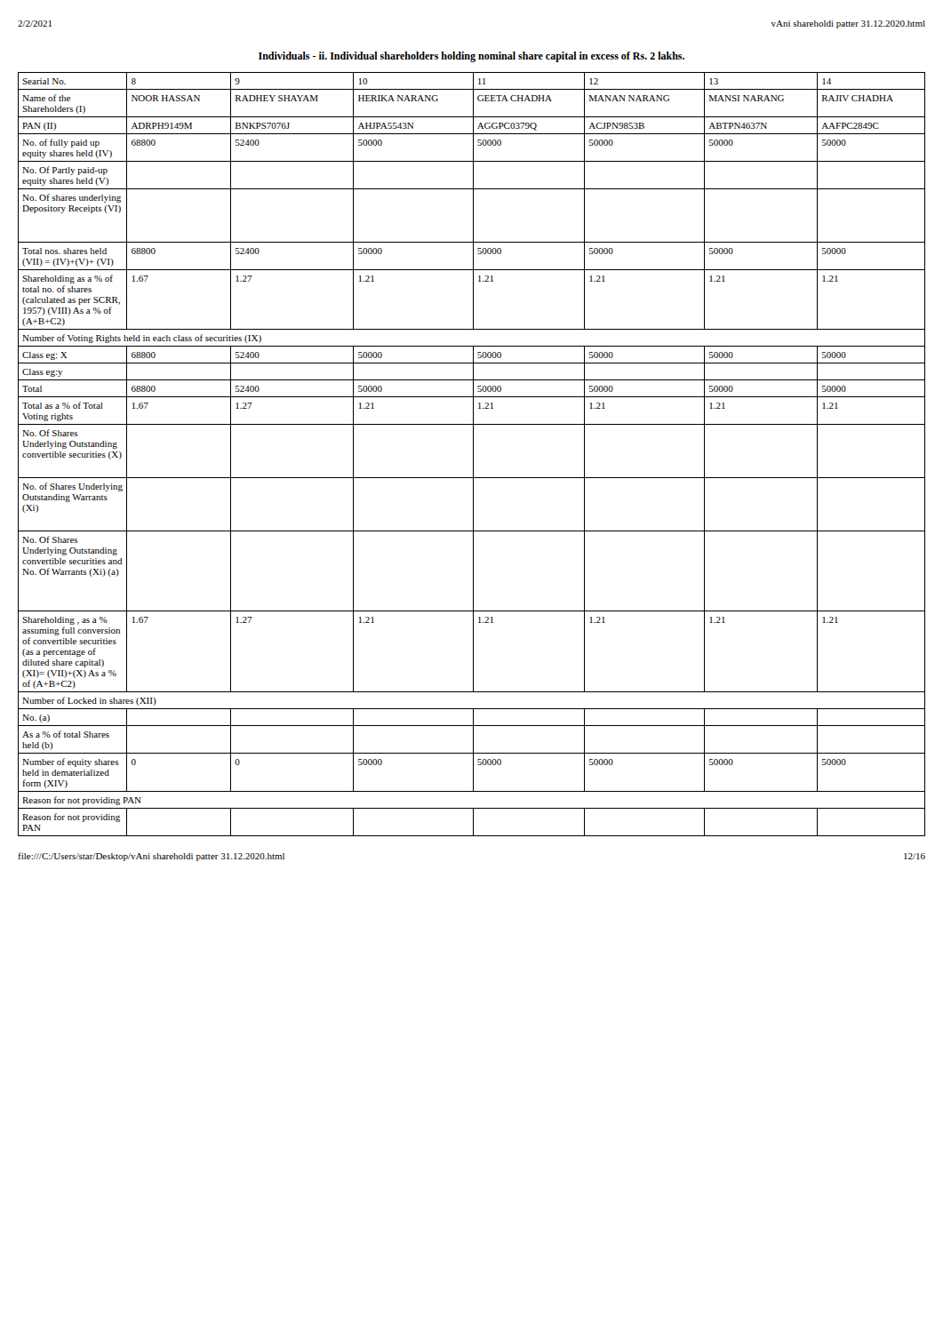2/2/2021 vAni shareholdi patter 31.12.2020.html
Individuals - ii. Individual shareholders holding nominal share capital in excess of Rs. 2 lakhs.
| Searial No. | 8 | 9 | 10 | 11 | 12 | 13 | 14 |
| Name of the Shareholders (I) | NOOR HASSAN | RADHEY SHAYAM | HERIKA NARANG | GEETA CHADHA | MANAN NARANG | MANSI NARANG | RAJIV CHADHA |
| PAN (II) | ADRPH9149M | BNKPS7076J | AHJPA5543N | AGGPC0379Q | ACJPN9853B | ABTPN4637N | AAFPC2849C |
| No. of fully paid up equity shares held (IV) | 68800 | 52400 | 50000 | 50000 | 50000 | 50000 | 50000 |
| No. Of Partly paid-up equity shares held (V) | | | | | | | |
| No. Of shares underlying Depository Receipts (VI) | | | | | | | |
| Total nos. shares held (VII) = (IV)+(V)+ (VI) | 68800 | 52400 | 50000 | 50000 | 50000 | 50000 | 50000 |
| Shareholding as a % of total no. of shares (calculated as per SCRR, 1957) (VIII) As a % of (A+B+C2) | 1.67 | 1.27 | 1.21 | 1.21 | 1.21 | 1.21 | 1.21 |
| Number of Voting Rights held in each class of securities (IX) |
| Class eg: X | 68800 | 52400 | 50000 | 50000 | 50000 | 50000 | 50000 |
| Class eg:y | | | | | | | |
| Total | 68800 | 52400 | 50000 | 50000 | 50000 | 50000 | 50000 |
| Total as a % of Total Voting rights | 1.67 | 1.27 | 1.21 | 1.21 | 1.21 | 1.21 | 1.21 |
| No. Of Shares Underlying Outstanding convertible securities (X) | | | | | | | |
| No. of Shares Underlying Outstanding Warrants (Xi) | | | | | | | |
| No. Of Shares Underlying Outstanding convertible securities and No. Of Warrants (Xi) (a) | | | | | | | |
| Shareholding , as a % assuming full conversion of convertible securities (as a percentage of diluted share capital) (XI)= (VII)+(X) As a % of (A+B+C2) | 1.67 | 1.27 | 1.21 | 1.21 | 1.21 | 1.21 | 1.21 |
| Number of Locked in shares (XII) |
| No. (a) | | | | | | | |
| As a % of total Shares held (b) | | | | | | | |
| Number of equity shares held in dematerialized form (XIV) | 0 | 0 | 50000 | 50000 | 50000 | 50000 | 50000 |
| Reason for not providing PAN |
| Reason for not providing PAN | | | | | | | |
file:///C:/Users/star/Desktop/vAni shareholdi patter 31.12.2020.html 12/16